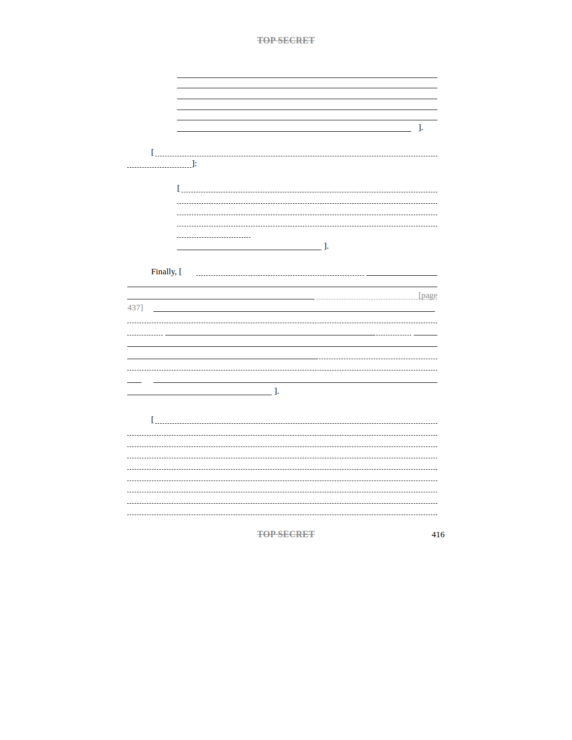TOP SECRET
].
[
]:
[
].
Finally, [
[page
437]
].
[
TOP SECRET
416